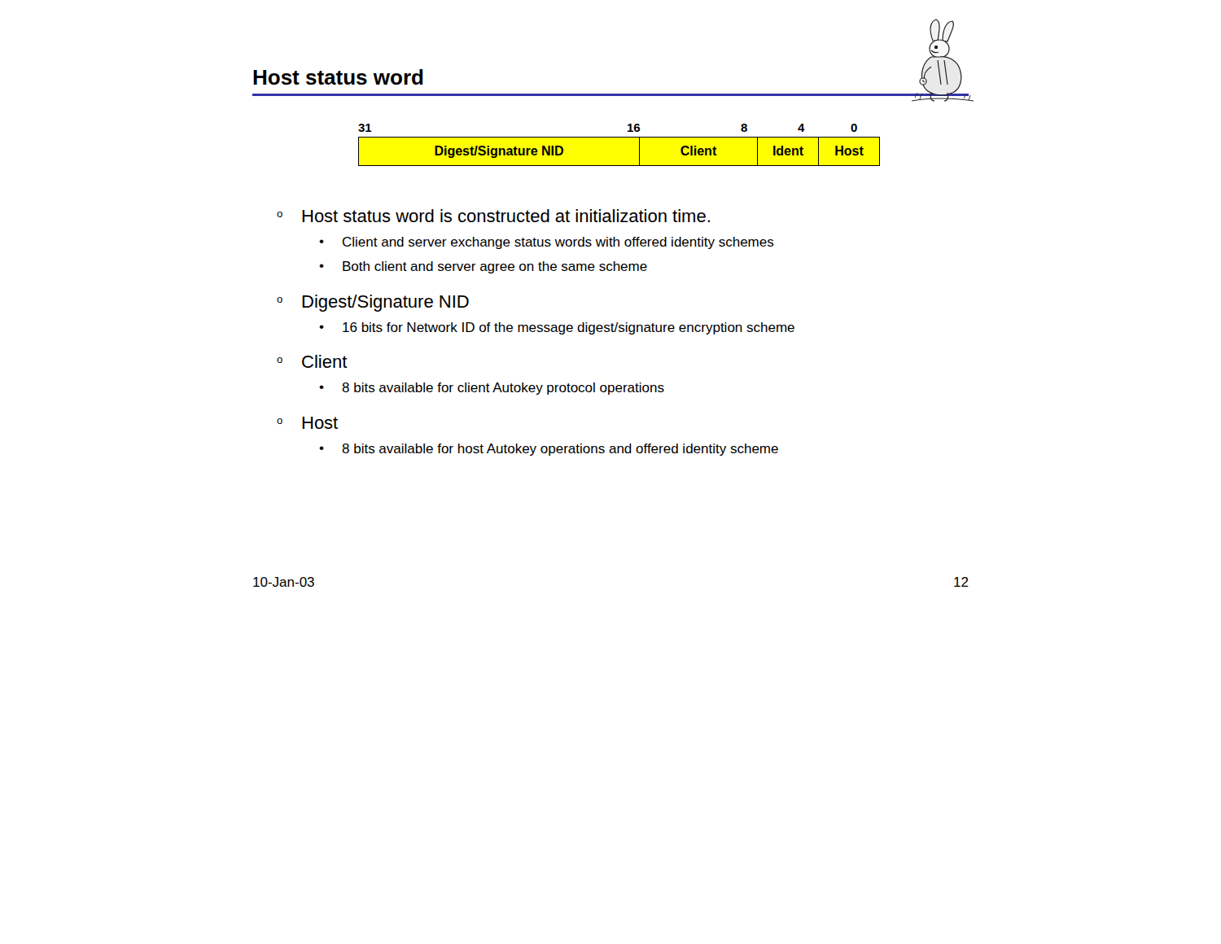Host status word
31 16 8 4 0
| Digest/Signature NID | Client | Ident | Host |
Host status word is constructed at initialization time.
Client and server exchange status words with offered identity schemes
Both client and server agree on the same scheme
Digest/Signature NID
16 bits for Network ID of the message digest/signature encryption scheme
Client
8 bits available for client Autokey protocol operations
Host
8 bits available for host Autokey operations and offered identity scheme
10-Jan-03 12